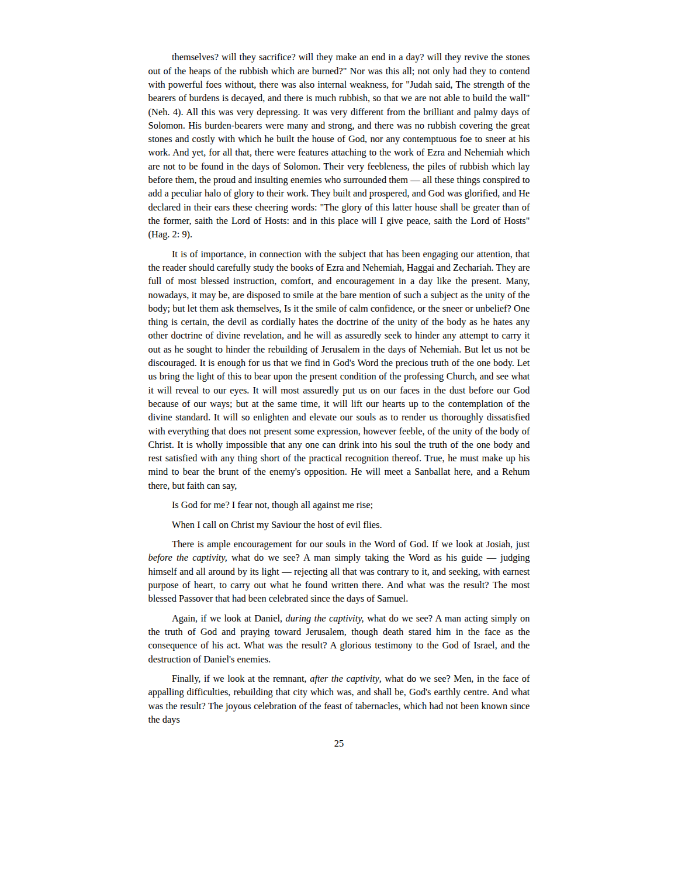themselves? will they sacrifice? will they make an end in a day? will they revive the stones out of the heaps of the rubbish which are burned?" Nor was this all; not only had they to contend with powerful foes without, there was also internal weakness, for "Judah said, The strength of the bearers of burdens is decayed, and there is much rubbish, so that we are not able to build the wall" (Neh. 4). All this was very depressing. It was very different from the brilliant and palmy days of Solomon. His burden-bearers were many and strong, and there was no rubbish covering the great stones and costly with which he built the house of God, nor any contemptuous foe to sneer at his work. And yet, for all that, there were features attaching to the work of Ezra and Nehemiah which are not to be found in the days of Solomon. Their very feebleness, the piles of rubbish which lay before them, the proud and insulting enemies who surrounded them — all these things conspired to add a peculiar halo of glory to their work. They built and prospered, and God was glorified, and He declared in their ears these cheering words: "The glory of this latter house shall be greater than of the former, saith the Lord of Hosts: and in this place will I give peace, saith the Lord of Hosts" (Hag. 2: 9).
It is of importance, in connection with the subject that has been engaging our attention, that the reader should carefully study the books of Ezra and Nehemiah, Haggai and Zechariah. They are full of most blessed instruction, comfort, and encouragement in a day like the present. Many, nowadays, it may be, are disposed to smile at the bare mention of such a subject as the unity of the body; but let them ask themselves, Is it the smile of calm confidence, or the sneer or unbelief? One thing is certain, the devil as cordially hates the doctrine of the unity of the body as he hates any other doctrine of divine revelation, and he will as assuredly seek to hinder any attempt to carry it out as he sought to hinder the rebuilding of Jerusalem in the days of Nehemiah. But let us not be discouraged. It is enough for us that we find in God's Word the precious truth of the one body. Let us bring the light of this to bear upon the present condition of the professing Church, and see what it will reveal to our eyes. It will most assuredly put us on our faces in the dust before our God because of our ways; but at the same time, it will lift our hearts up to the contemplation of the divine standard. It will so enlighten and elevate our souls as to render us thoroughly dissatisfied with everything that does not present some expression, however feeble, of the unity of the body of Christ. It is wholly impossible that any one can drink into his soul the truth of the one body and rest satisfied with any thing short of the practical recognition thereof. True, he must make up his mind to bear the brunt of the enemy's opposition. He will meet a Sanballat here, and a Rehum there, but faith can say,
Is God for me? I fear not, though all against me rise;
When I call on Christ my Saviour the host of evil flies.
There is ample encouragement for our souls in the Word of God. If we look at Josiah, just before the captivity, what do we see? A man simply taking the Word as his guide — judging himself and all around by its light — rejecting all that was contrary to it, and seeking, with earnest purpose of heart, to carry out what he found written there. And what was the result? The most blessed Passover that had been celebrated since the days of Samuel.
Again, if we look at Daniel, during the captivity, what do we see? A man acting simply on the truth of God and praying toward Jerusalem, though death stared him in the face as the consequence of his act. What was the result? A glorious testimony to the God of Israel, and the destruction of Daniel's enemies.
Finally, if we look at the remnant, after the captivity, what do we see? Men, in the face of appalling difficulties, rebuilding that city which was, and shall be, God's earthly centre. And what was the result? The joyous celebration of the feast of tabernacles, which had not been known since the days
25